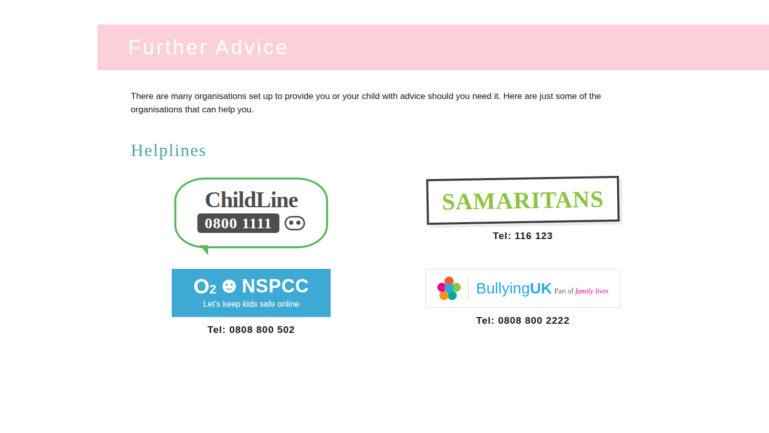Further Advice
There are many organisations set up to provide you or your child with advice should you need it. Here are just some of the organisations that can help you.
Helplines
Child Line
0800 1111
SAMARITANS
Tel: 116 123
O2 NSPCC
Let’s keep kids safe online
Tel: 0808 800 502
BullyingUK Part of family lives
Tel: 0808 800 2222